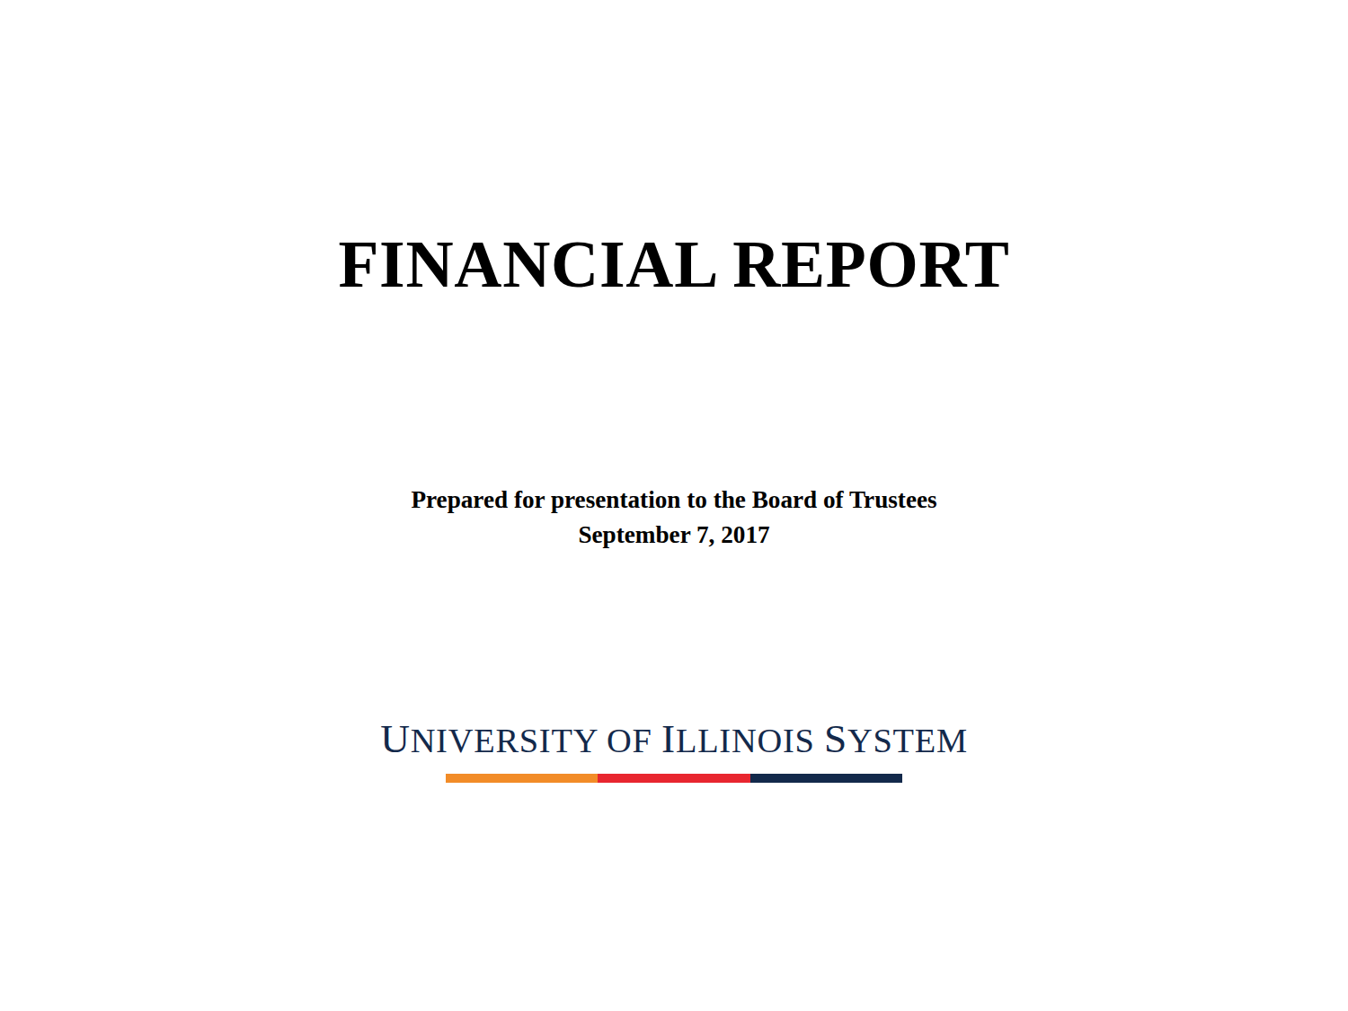FINANCIAL REPORT
Prepared for presentation to the Board of Trustees
September 7, 2017
UNIVERSITY OF ILLINOIS SYSTEM